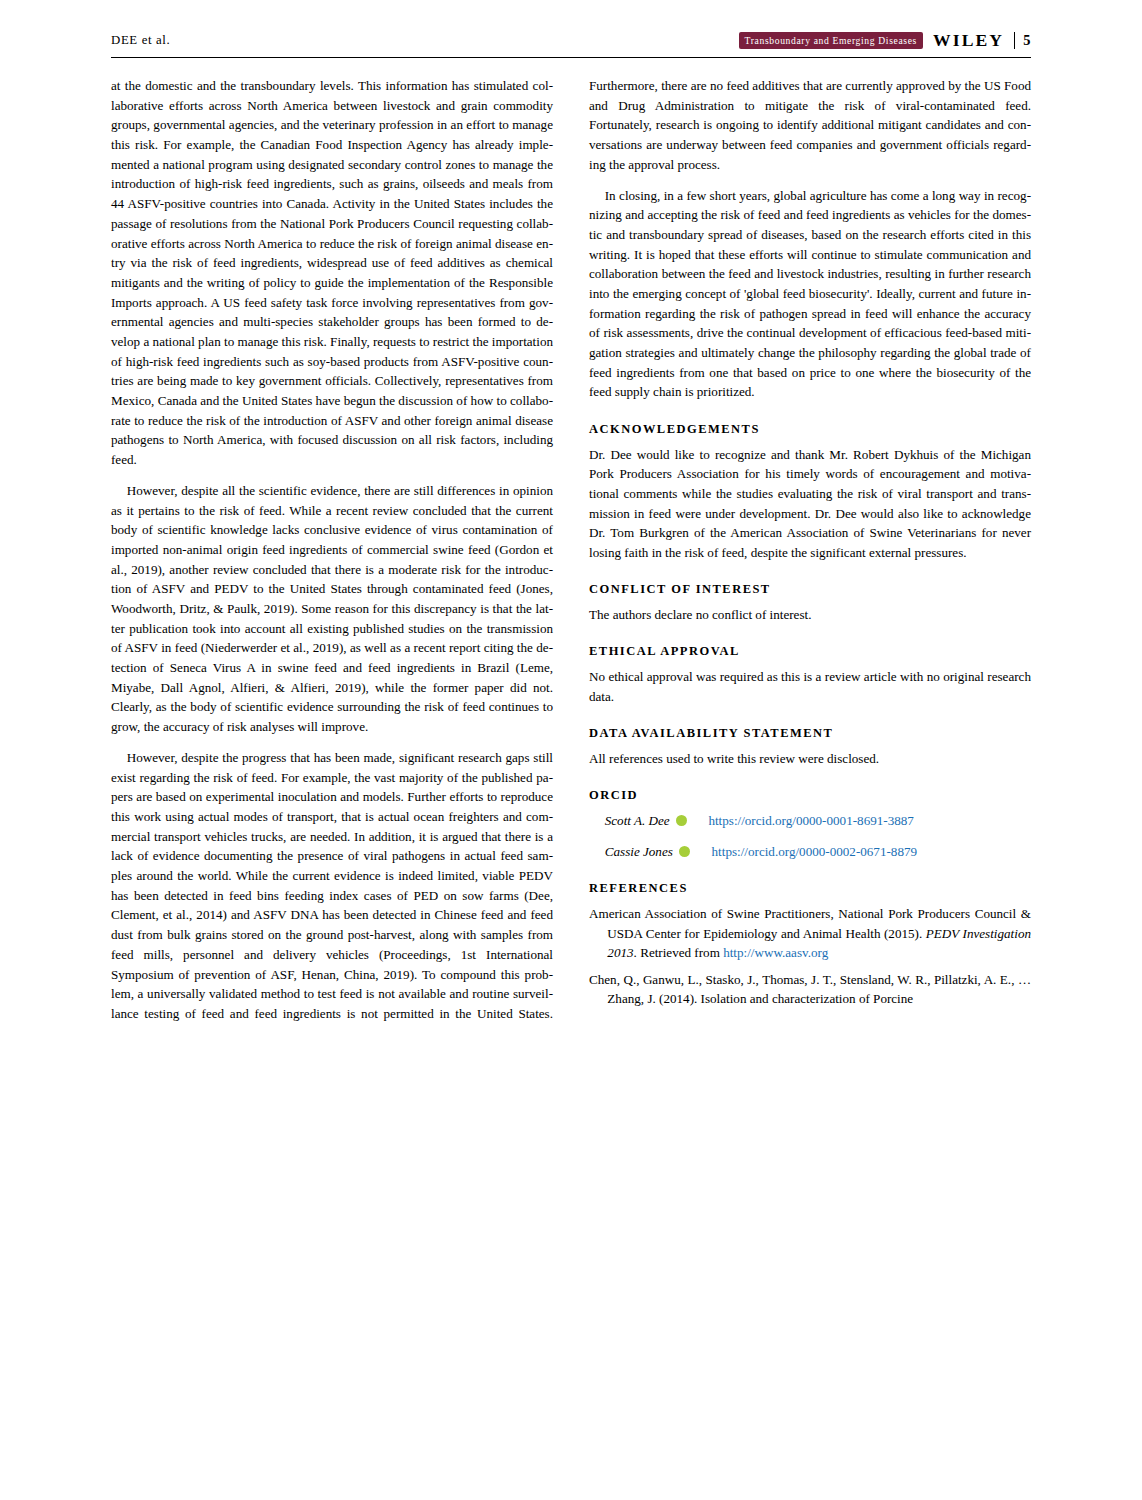Dee et al.
Transboundary and Emerging Diseases WILEY 5
at the domestic and the transboundary levels. This information has stimulated collaborative efforts across North America between livestock and grain commodity groups, governmental agencies, and the veterinary profession in an effort to manage this risk. For example, the Canadian Food Inspection Agency has already implemented a national program using designated secondary control zones to manage the introduction of high-risk feed ingredients, such as grains, oilseeds and meals from 44 ASFV-positive countries into Canada. Activity in the United States includes the passage of resolutions from the National Pork Producers Council requesting collaborative efforts across North America to reduce the risk of foreign animal disease entry via the risk of feed ingredients, widespread use of feed additives as chemical mitigants and the writing of policy to guide the implementation of the Responsible Imports approach. A US feed safety task force involving representatives from governmental agencies and multi-species stakeholder groups has been formed to develop a national plan to manage this risk. Finally, requests to restrict the importation of high-risk feed ingredients such as soy-based products from ASFV-positive countries are being made to key government officials. Collectively, representatives from Mexico, Canada and the United States have begun the discussion of how to collaborate to reduce the risk of the introduction of ASFV and other foreign animal disease pathogens to North America, with focused discussion on all risk factors, including feed.
However, despite all the scientific evidence, there are still differences in opinion as it pertains to the risk of feed. While a recent review concluded that the current body of scientific knowledge lacks conclusive evidence of virus contamination of imported non-animal origin feed ingredients of commercial swine feed (Gordon et al., 2019), another review concluded that there is a moderate risk for the introduction of ASFV and PEDV to the United States through contaminated feed (Jones, Woodworth, Dritz, & Paulk, 2019). Some reason for this discrepancy is that the latter publication took into account all existing published studies on the transmission of ASFV in feed (Niederwerder et al., 2019), as well as a recent report citing the detection of Seneca Virus A in swine feed and feed ingredients in Brazil (Leme, Miyabe, Dall Agnol, Alfieri, & Alfieri, 2019), while the former paper did not. Clearly, as the body of scientific evidence surrounding the risk of feed continues to grow, the accuracy of risk analyses will improve.
However, despite the progress that has been made, significant research gaps still exist regarding the risk of feed. For example, the vast majority of the published papers are based on experimental inoculation and models. Further efforts to reproduce this work using actual modes of transport, that is actual ocean freighters and commercial transport vehicles trucks, are needed. In addition, it is argued that there is a lack of evidence documenting the presence of viral pathogens in actual feed samples around the world. While the current evidence is indeed limited, viable PEDV has been detected in feed bins feeding index cases of PED on sow farms (Dee, Clement, et al., 2014) and ASFV DNA has been detected in Chinese feed and feed dust from bulk grains stored on the ground post-harvest, along with samples from feed mills, personnel and delivery vehicles (Proceedings, 1st International Symposium of prevention of ASF, Henan, China, 2019). To compound this problem, a universally validated method to test feed is not available and routine surveillance testing of feed and feed ingredients is not permitted in the United States. Furthermore, there are no feed additives that are currently approved by the US Food and Drug Administration to mitigate the risk of viral-contaminated feed. Fortunately, research is ongoing to identify additional mitigant candidates and conversations are underway between feed companies and government officials regarding the approval process.
In closing, in a few short years, global agriculture has come a long way in recognizing and accepting the risk of feed and feed ingredients as vehicles for the domestic and transboundary spread of diseases, based on the research efforts cited in this writing. It is hoped that these efforts will continue to stimulate communication and collaboration between the feed and livestock industries, resulting in further research into the emerging concept of 'global feed biosecurity'. Ideally, current and future information regarding the risk of pathogen spread in feed will enhance the accuracy of risk assessments, drive the continual development of efficacious feed-based mitigation strategies and ultimately change the philosophy regarding the global trade of feed ingredients from one that based on price to one where the biosecurity of the feed supply chain is prioritized.
Acknowledgements
Dr. Dee would like to recognize and thank Mr. Robert Dykhuis of the Michigan Pork Producers Association for his timely words of encouragement and motivational comments while the studies evaluating the risk of viral transport and transmission in feed were under development. Dr. Dee would also like to acknowledge Dr. Tom Burkgren of the American Association of Swine Veterinarians for never losing faith in the risk of feed, despite the significant external pressures.
Conflict of Interest
The authors declare no conflict of interest.
Ethical Approval
No ethical approval was required as this is a review article with no original research data.
Data Availability Statement
All references used to write this review were disclosed.
ORCID
Scott A. Dee https://orcid.org/0000-0001-8691-3887
Cassie Jones https://orcid.org/0000-0002-0671-8879
References
American Association of Swine Practitioners, National Pork Producers Council & USDA Center for Epidemiology and Animal Health (2015). PEDV Investigation 2013. Retrieved from http://www.aasv.org
Chen, Q., Ganwu, L., Stasko, J., Thomas, J. T., Stensland, W. R., Pillatzki, A. E., … Zhang, J. (2014). Isolation and characterization of Porcine